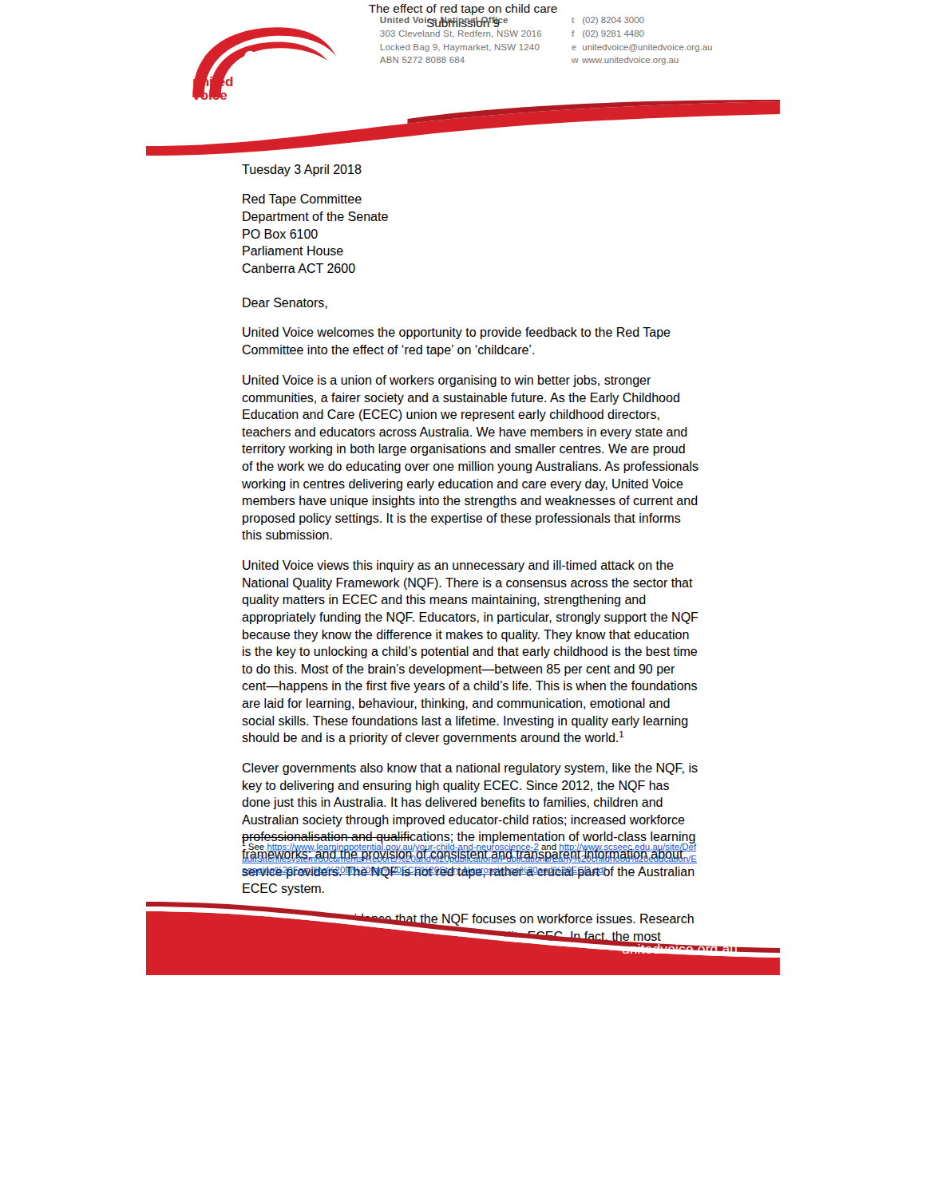The effect of red tape on child care Submission 9
united voice
United Voice National Office
303 Cleveland St, Redfern, NSW 2016
Locked Bag 9, Haymarket, NSW 1240
ABN 5272 8088 684
t(02) 8204 3000
f(02) 9281 4480
eunitedvoice@unitedvoice.org.au
wwww.unitedvoice.org.au
Tuesday 3 April 2018
Red Tape Committee
Department of the Senate
PO Box 6100
Parliament House
Canberra ACT 2600
Dear Senators,
United Voice welcomes the opportunity to provide feedback to the Red Tape Committee into the effect of ‘red tape’ on ‘childcare’.
United Voice is a union of workers organising to win better jobs, stronger communities, a fairer society and a sustainable future. As the Early Childhood Education and Care (ECEC) union we represent early childhood directors, teachers and educators across Australia. We have members in every state and territory working in both large organisations and smaller centres. We are proud of the work we do educating over one million young Australians. As professionals working in centres delivering early education and care every day, United Voice members have unique insights into the strengths and weaknesses of current and proposed policy settings. It is the expertise of these professionals that informs this submission.
United Voice views this inquiry as an unnecessary and ill-timed attack on the National Quality Framework (NQF). There is a consensus across the sector that quality matters in ECEC and this means maintaining, strengthening and appropriately funding the NQF. Educators, in particular, strongly support the NQF because they know the difference it makes to quality. They know that education is the key to unlocking a child’s potential and that early childhood is the best time to do this. Most of the brain’s development—between 85 per cent and 90 per cent—happens in the first five years of a child’s life. This is when the foundations are laid for learning, behaviour, thinking, and communication, emotional and social skills. These foundations last a lifetime. Investing in quality early learning should be and is a priority of clever governments around the world.1
Clever governments also know that a national regulatory system, like the NQF, is key to delivering and ensuring high quality ECEC. Since 2012, the NQF has done just this in Australia. It has delivered benefits to families, children and Australian society through improved educator-child ratios; increased workforce professionalisation and qualifications; the implementation of world-class learning frameworks; and the provision of consistent and transparent information about service providers. The NQF is not red tape, rather a crucial part of the Australian ECEC system.
It is also not a coincidence that the NQF focuses on workforce issues. Research shows that educators are absolutely key to quality ECEC. In fact, the most important indicator and guarantee of quality are
1 See https://www.learningpotential.gov.au/your-child-and-neuroscience-2 and http://www.scseec.edu.au/site/DefaultSite/filesystem/documents/Reports%20and%20publications/Publications/Early%20childhood%20education/Engaging%20Families%20in%20the%20ECD%20Story-Neuroscience%20and%20ECD.pdf
unitedvoice.org.au